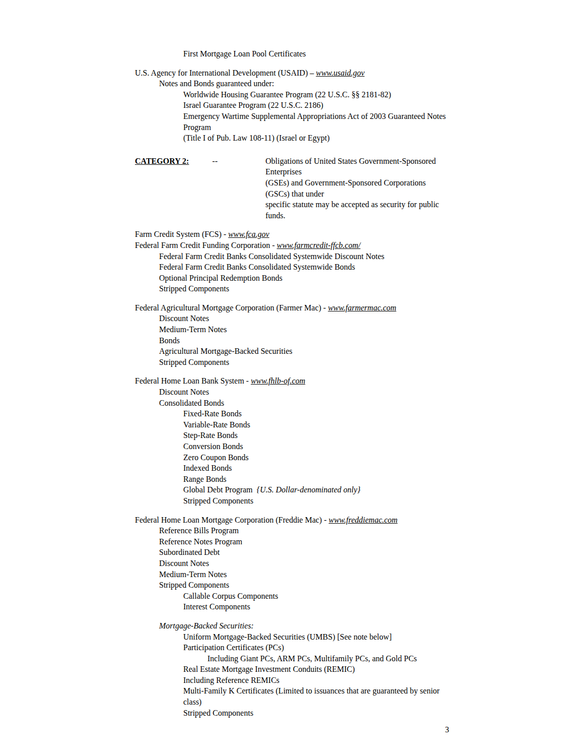First Mortgage Loan Pool Certificates
U.S. Agency for International Development (USAID) – www.usaid.gov
Notes and Bonds guaranteed under:
Worldwide Housing Guarantee Program (22 U.S.C. §§ 2181-82)
Israel Guarantee Program (22 U.S.C. 2186)
Emergency Wartime Supplemental Appropriations Act of 2003 Guaranteed Notes Program
(Title I of Pub. Law 108-11) (Israel or Egypt)
CATEGORY 2:
--
Obligations of United States Government-Sponsored Enterprises
(GSEs) and Government-Sponsored Corporations (GSCs) that under
specific statute may be accepted as security for public funds.
Farm Credit System (FCS) - www.fca.gov
Federal Farm Credit Funding Corporation - www.farmcredit-ffcb.com/
Federal Farm Credit Banks Consolidated Systemwide Discount Notes
Federal Farm Credit Banks Consolidated Systemwide Bonds
Optional Principal Redemption Bonds
Stripped Components
Federal Agricultural Mortgage Corporation (Farmer Mac) - www.farmermac.com
Discount Notes
Medium-Term Notes
Bonds
Agricultural Mortgage-Backed Securities
Stripped Components
Federal Home Loan Bank System - www.fhlb-of.com
Discount Notes
Consolidated Bonds
Fixed-Rate Bonds
Variable-Rate Bonds
Step-Rate Bonds
Conversion Bonds
Zero Coupon Bonds
Indexed Bonds
Range Bonds
Global Debt Program {U.S. Dollar-denominated only}
Stripped Components
Federal Home Loan Mortgage Corporation (Freddie Mac) - www.freddiemac.com
Reference Bills Program
Reference Notes Program
Subordinated Debt
Discount Notes
Medium-Term Notes
Stripped Components
Callable Corpus Components
Interest Components
Mortgage-Backed Securities:
Uniform Mortgage-Backed Securities (UMBS) [See note below]
Participation Certificates (PCs)
Including Giant PCs, ARM PCs, Multifamily PCs, and Gold PCs
Real Estate Mortgage Investment Conduits (REMIC)
Including Reference REMICs
Multi-Family K Certificates (Limited to issuances that are guaranteed by senior class)
Stripped Components
3